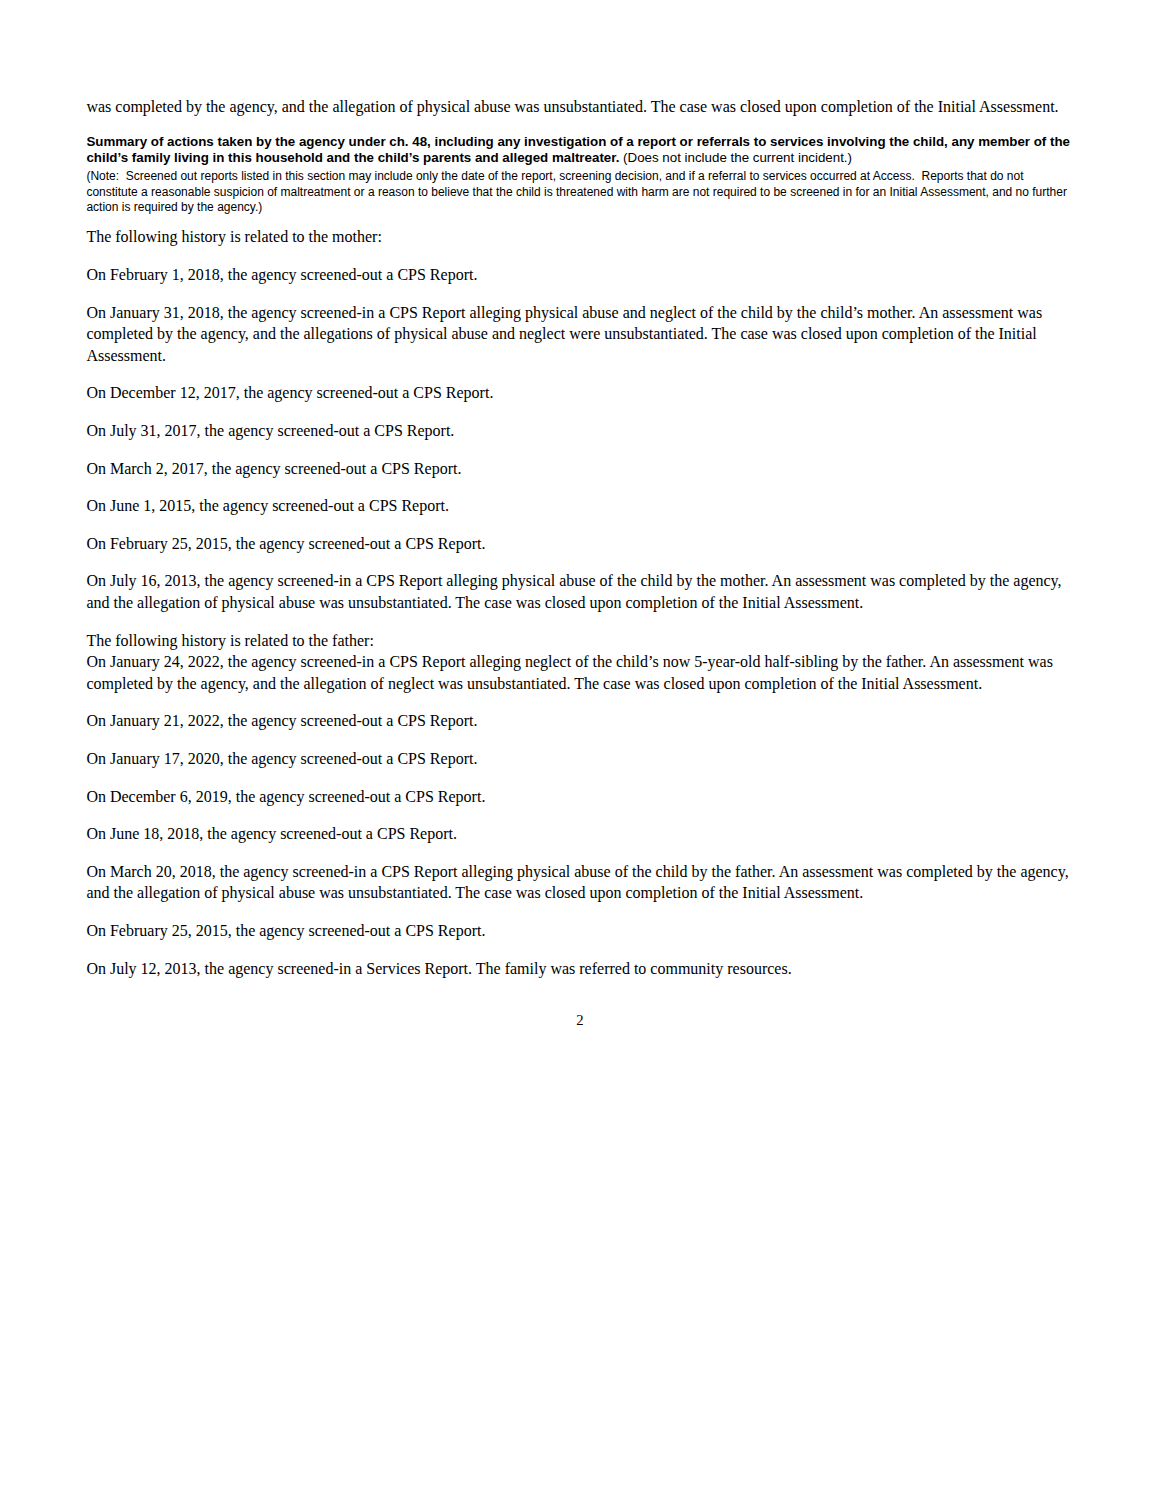was completed by the agency, and the allegation of physical abuse was unsubstantiated. The case was closed upon completion of the Initial Assessment.
Summary of actions taken by the agency under ch. 48, including any investigation of a report or referrals to services involving the child, any member of the child’s family living in this household and the child’s parents and alleged maltreater. (Does not include the current incident.)
(Note: Screened out reports listed in this section may include only the date of the report, screening decision, and if a referral to services occurred at Access. Reports that do not constitute a reasonable suspicion of maltreatment or a reason to believe that the child is threatened with harm are not required to be screened in for an Initial Assessment, and no further action is required by the agency.)
The following history is related to the mother:
On February 1, 2018, the agency screened-out a CPS Report.
On January 31, 2018, the agency screened-in a CPS Report alleging physical abuse and neglect of the child by the child’s mother. An assessment was completed by the agency, and the allegations of physical abuse and neglect were unsubstantiated. The case was closed upon completion of the Initial Assessment.
On December 12, 2017, the agency screened-out a CPS Report.
On July 31, 2017, the agency screened-out a CPS Report.
On March 2, 2017, the agency screened-out a CPS Report.
On June 1, 2015, the agency screened-out a CPS Report.
On February 25, 2015, the agency screened-out a CPS Report.
On July 16, 2013, the agency screened-in a CPS Report alleging physical abuse of the child by the mother. An assessment was completed by the agency, and the allegation of physical abuse was unsubstantiated. The case was closed upon completion of the Initial Assessment.
The following history is related to the father:
On January 24, 2022, the agency screened-in a CPS Report alleging neglect of the child’s now 5-year-old half-sibling by the father. An assessment was completed by the agency, and the allegation of neglect was unsubstantiated. The case was closed upon completion of the Initial Assessment.
On January 21, 2022, the agency screened-out a CPS Report.
On January 17, 2020, the agency screened-out a CPS Report.
On December 6, 2019, the agency screened-out a CPS Report.
On June 18, 2018, the agency screened-out a CPS Report.
On March 20, 2018, the agency screened-in a CPS Report alleging physical abuse of the child by the father. An assessment was completed by the agency, and the allegation of physical abuse was unsubstantiated. The case was closed upon completion of the Initial Assessment.
On February 25, 2015, the agency screened-out a CPS Report.
On July 12, 2013, the agency screened-in a Services Report. The family was referred to community resources.
2